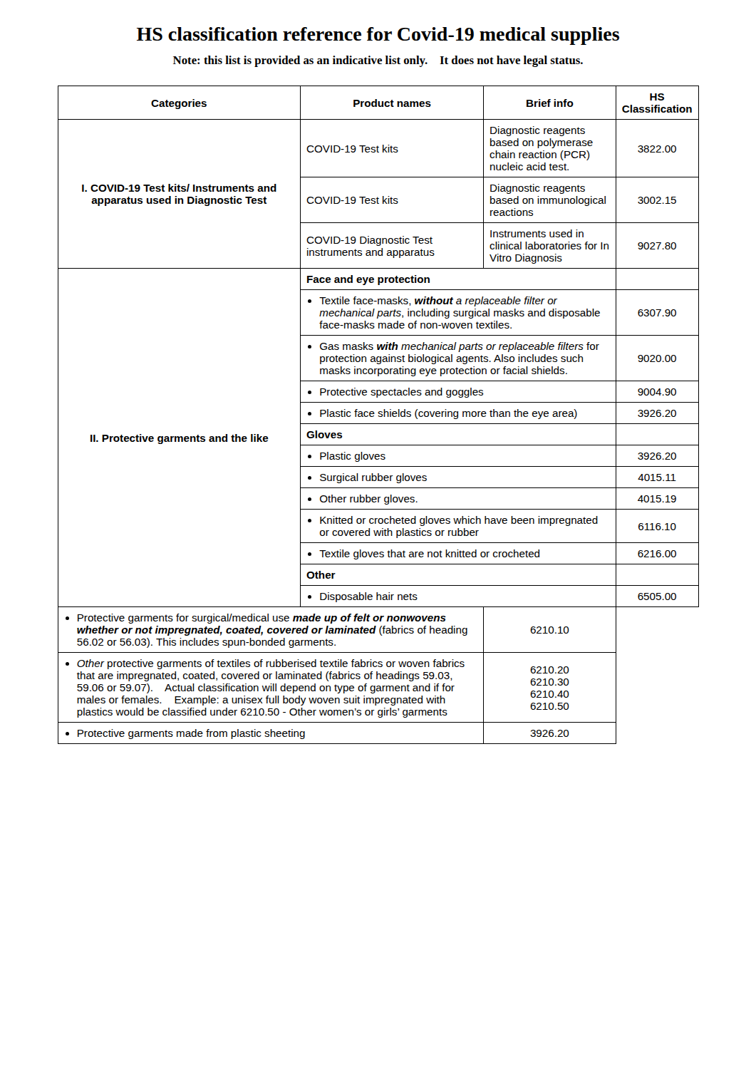HS classification reference for Covid-19 medical supplies
Note: this list is provided as an indicative list only. It does not have legal status.
| Categories | Product names | Brief info | HS Classification |
| --- | --- | --- | --- |
| I. COVID-19 Test kits/ Instruments and apparatus used in Diagnostic Test | COVID-19 Test kits | Diagnostic reagents based on polymerase chain reaction (PCR) nucleic acid test. | 3822.00 |
| COVID-19 Test kits | Diagnostic reagents based on immunological reactions | 3002.15 |
| COVID-19 Diagnostic Test instruments and apparatus | Instruments used in clinical laboratories for In Vitro Diagnosis | 9027.80 |
| II. Protective garments and the like | Face and eye protection | |
| Textile face-masks, without a replaceable filter or mechanical parts , including surgical masks and disposable face-masks made of non-woven textiles. | 6307.90 |
| Gas masks with mechanical parts or replaceable filters for protection against biological agents. Also includes such masks incorporating eye protection or facial shields. | 9020.00 |
| Protective spectacles and goggles | 9004.90 |
| Plastic face shields (covering more than the eye area) | 3926.20 |
| Gloves | |
| Plastic gloves | 3926.20 |
| Surgical rubber gloves | 4015.11 |
| Other rubber gloves. | 4015.19 |
| Knitted or crocheted gloves which have been impregnated or covered with plastics or rubber | 6116.10 |
| Textile gloves that are not knitted or crocheted | 6216.00 |
| Other | |
| Disposable hair nets | 6505.00 |
| Protective garments for surgical/medical use made up of felt or nonwovens whether or not impregnated, coated, covered or laminated (fabrics of heading 56.02 or 56.03). This includes spun-bonded garments. | 6210.10 |
| Other protective garments of textiles of rubberised textile fabrics or woven fabrics that are impregnated, coated, covered or laminated (fabrics of headings 59.03, 59.06 or 59.07). Actual classification will depend on type of garment and if for males or females. Example: a unisex full body woven suit impregnated with plastics would be classified under 6210.50 - Other women’s or girls’ garments | 6210.20 6210.30 6210.40 6210.50 |
| Protective garments made from plastic sheeting | 3926.20 |